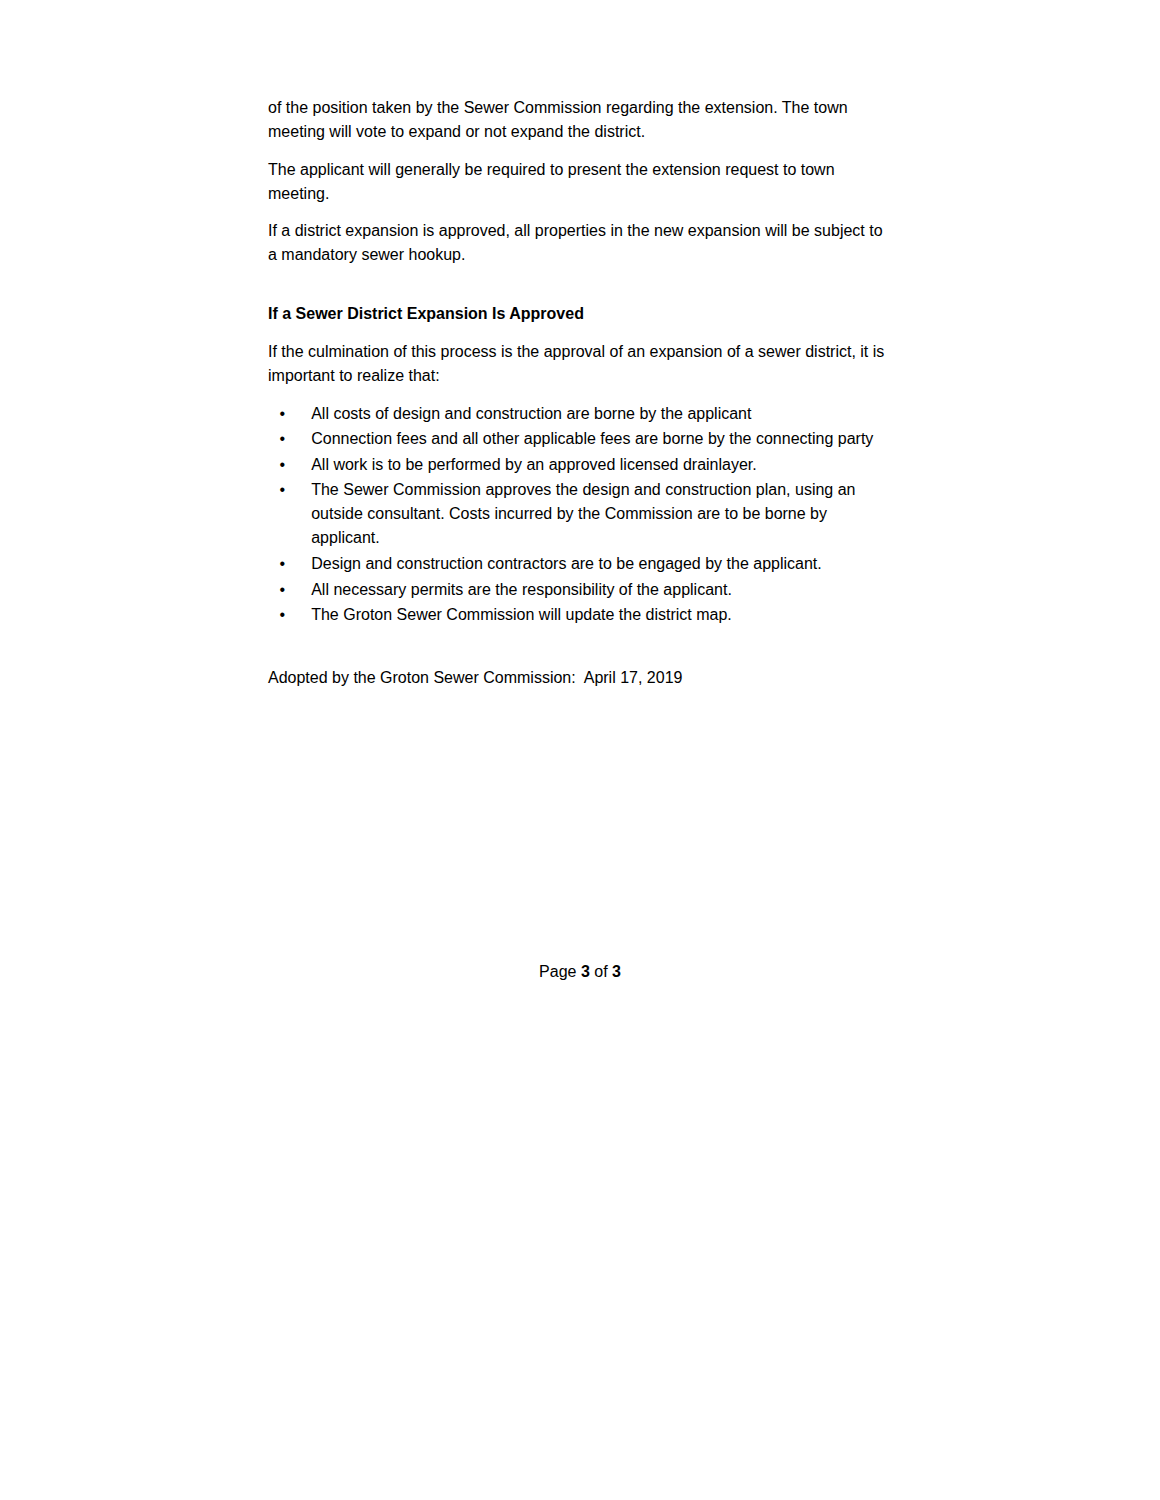of the position taken by the Sewer Commission regarding the extension. The town meeting will vote to expand or not expand the district.
The applicant will generally be required to present the extension request to town meeting.
If a district expansion is approved, all properties in the new expansion will be subject to a mandatory sewer hookup.
If a Sewer District Expansion Is Approved
If the culmination of this process is the approval of an expansion of a sewer district, it is important to realize that:
All costs of design and construction are borne by the applicant
Connection fees and all other applicable fees are borne by the connecting party
All work is to be performed by an approved licensed drainlayer.
The Sewer Commission approves the design and construction plan, using an outside consultant. Costs incurred by the Commission are to be borne by applicant.
Design and construction contractors are to be engaged by the applicant.
All necessary permits are the responsibility of the applicant.
The Groton Sewer Commission will update the district map.
Adopted by the Groton Sewer Commission: April 17, 2019
Page 3 of 3